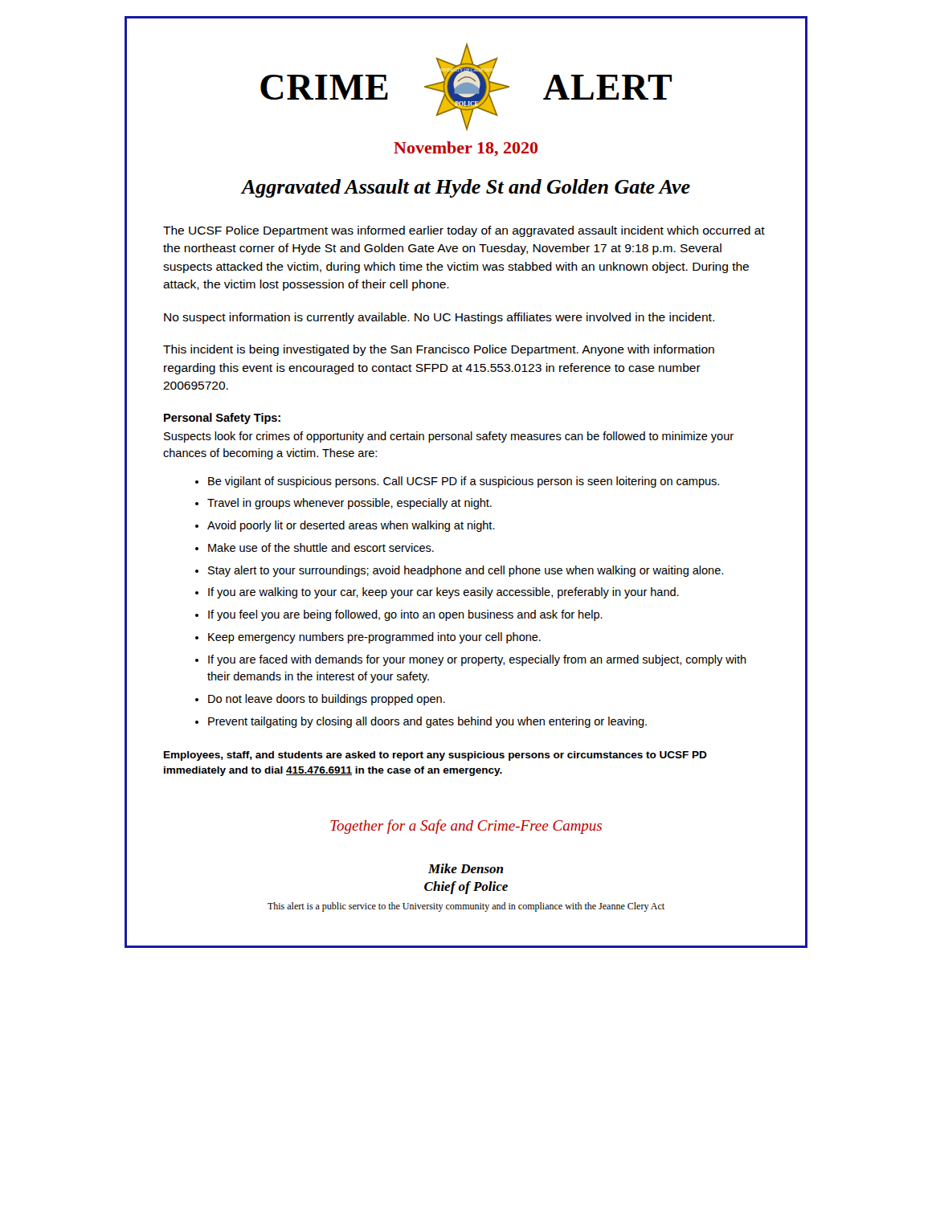CRIME
POLICE UNIVERSITY OF CALIFORNIA
ALERT
November 18, 2020
Aggravated Assault at Hyde St and Golden Gate Ave
The UCSF Police Department was informed earlier today of an aggravated assault incident which occurred at the northeast corner of Hyde St and Golden Gate Ave on Tuesday, November 17 at 9:18 p.m. Several suspects attacked the victim, during which time the victim was stabbed with an unknown object. During the attack, the victim lost possession of their cell phone.
No suspect information is currently available. No UC Hastings affiliates were involved in the incident.
This incident is being investigated by the San Francisco Police Department. Anyone with information regarding this event is encouraged to contact SFPD at 415.553.0123 in reference to case number 200695720.
Personal Safety Tips:
Suspects look for crimes of opportunity and certain personal safety measures can be followed to minimize your chances of becoming a victim. These are:
Be vigilant of suspicious persons. Call UCSF PD if a suspicious person is seen loitering on campus.
Travel in groups whenever possible, especially at night.
Avoid poorly lit or deserted areas when walking at night.
Make use of the shuttle and escort services.
Stay alert to your surroundings; avoid headphone and cell phone use when walking or waiting alone.
If you are walking to your car, keep your car keys easily accessible, preferably in your hand.
If you feel you are being followed, go into an open business and ask for help.
Keep emergency numbers pre-programmed into your cell phone.
If you are faced with demands for your money or property, especially from an armed subject, comply with their demands in the interest of your safety.
Do not leave doors to buildings propped open.
Prevent tailgating by closing all doors and gates behind you when entering or leaving.
Employees, staff, and students are asked to report any suspicious persons or circumstances to UCSF PD immediately and to dial 415.476.6911 in the case of an emergency.
Together for a Safe and Crime-Free Campus
Mike Denson
Chief of Police
This alert is a public service to the University community and in compliance with the Jeanne Clery Act